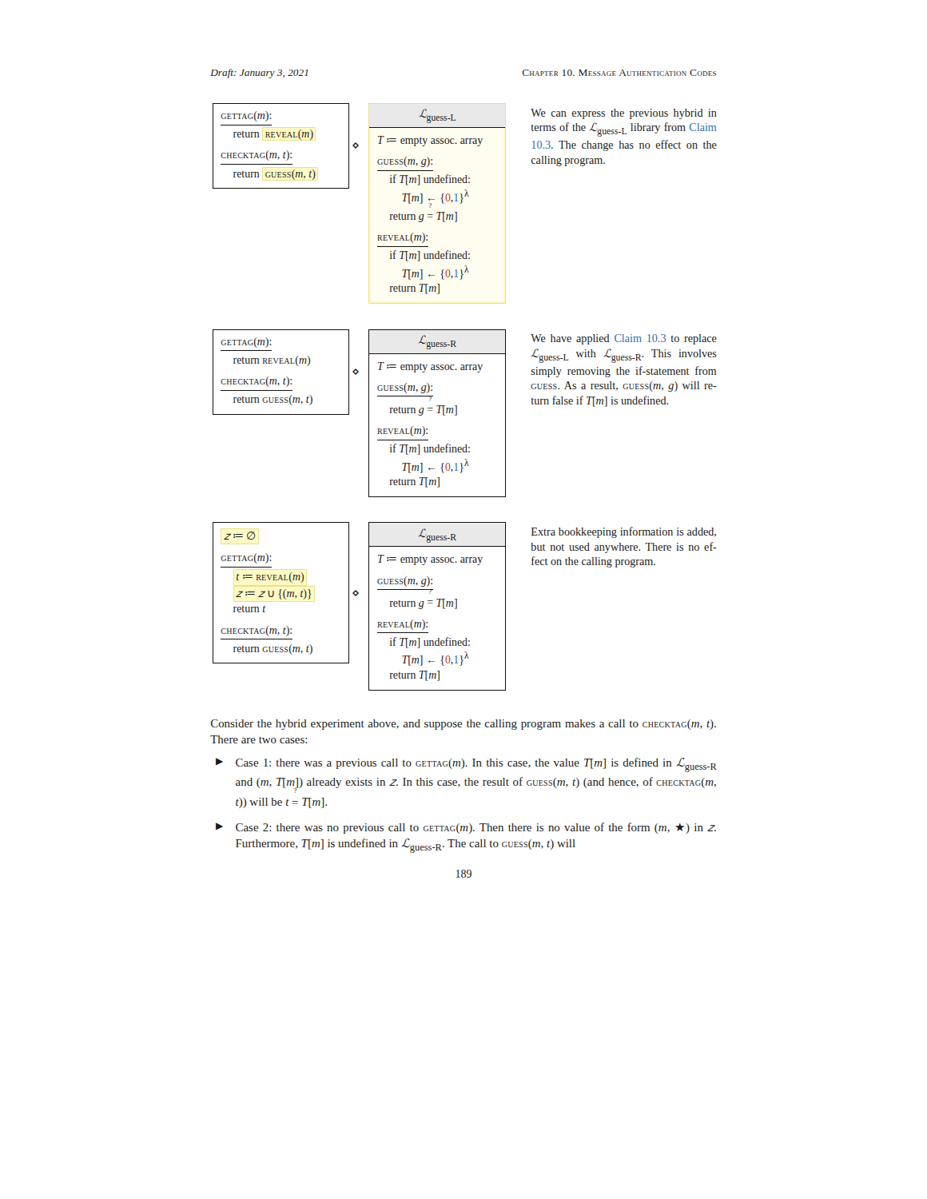Draft: January 3, 2021
Chapter 10. Message Authentication Codes
gettag(m): return reveal(m)
checktag(m, t): return guess(m, t)
⋄
ℒguess-L
T ≔ empty assoc. array
guess(m, g): if T[m] undefined: T[m] ← {0,1}λ return g ?= T[m]
reveal(m): if T[m] undefined: T[m] ← {0,1}λ return T[m]
We can express the previous hybrid in terms of the ℒguess-L library from Claim 10.3. The change has no effect on the calling program.
gettag(m): return reveal(m)
checktag(m, t): return guess(m, t)
⋄
ℒguess-R
T ≔ empty assoc. array
guess(m, g): return g ?= T[m]
reveal(m): if T[m] undefined: T[m] ← {0,1}λ return T[m]
We have applied Claim 10.3 to replace ℒguess-L with ℒguess-R. This involves simply removing the if-statement from guess. As a result, guess(m, g) will return false if T[m] is undefined.
𝑧 ≔ ∅
gettag(m): t ≔ reveal(m) 𝑧 ≔ 𝑧 ∪ {(m, t)} return t
checktag(m, t): return guess(m, t)
⋄
ℒguess-R
T ≔ empty assoc. array
guess(m, g): return g ?= T[m]
reveal(m): if T[m] undefined: T[m] ← {0,1}λ return T[m]
Extra bookkeeping information is added, but not used anywhere. There is no effect on the calling program.
Consider the hybrid experiment above, and suppose the calling program makes a call to checktag(m, t). There are two cases:
Case 1: there was a previous call to gettag(m). In this case, the value T[m] is defined in ℒguess-R and (m, T[m]) already exists in 𝑧. In this case, the result of guess(m, t) (and hence, of checktag(m, t)) will be t ?= T[m].
Case 2: there was no previous call to gettag(m). Then there is no value of the form (m, ★) in 𝑧. Furthermore, T[m] is undefined in ℒguess-R. The call to guess(m, t) will
189